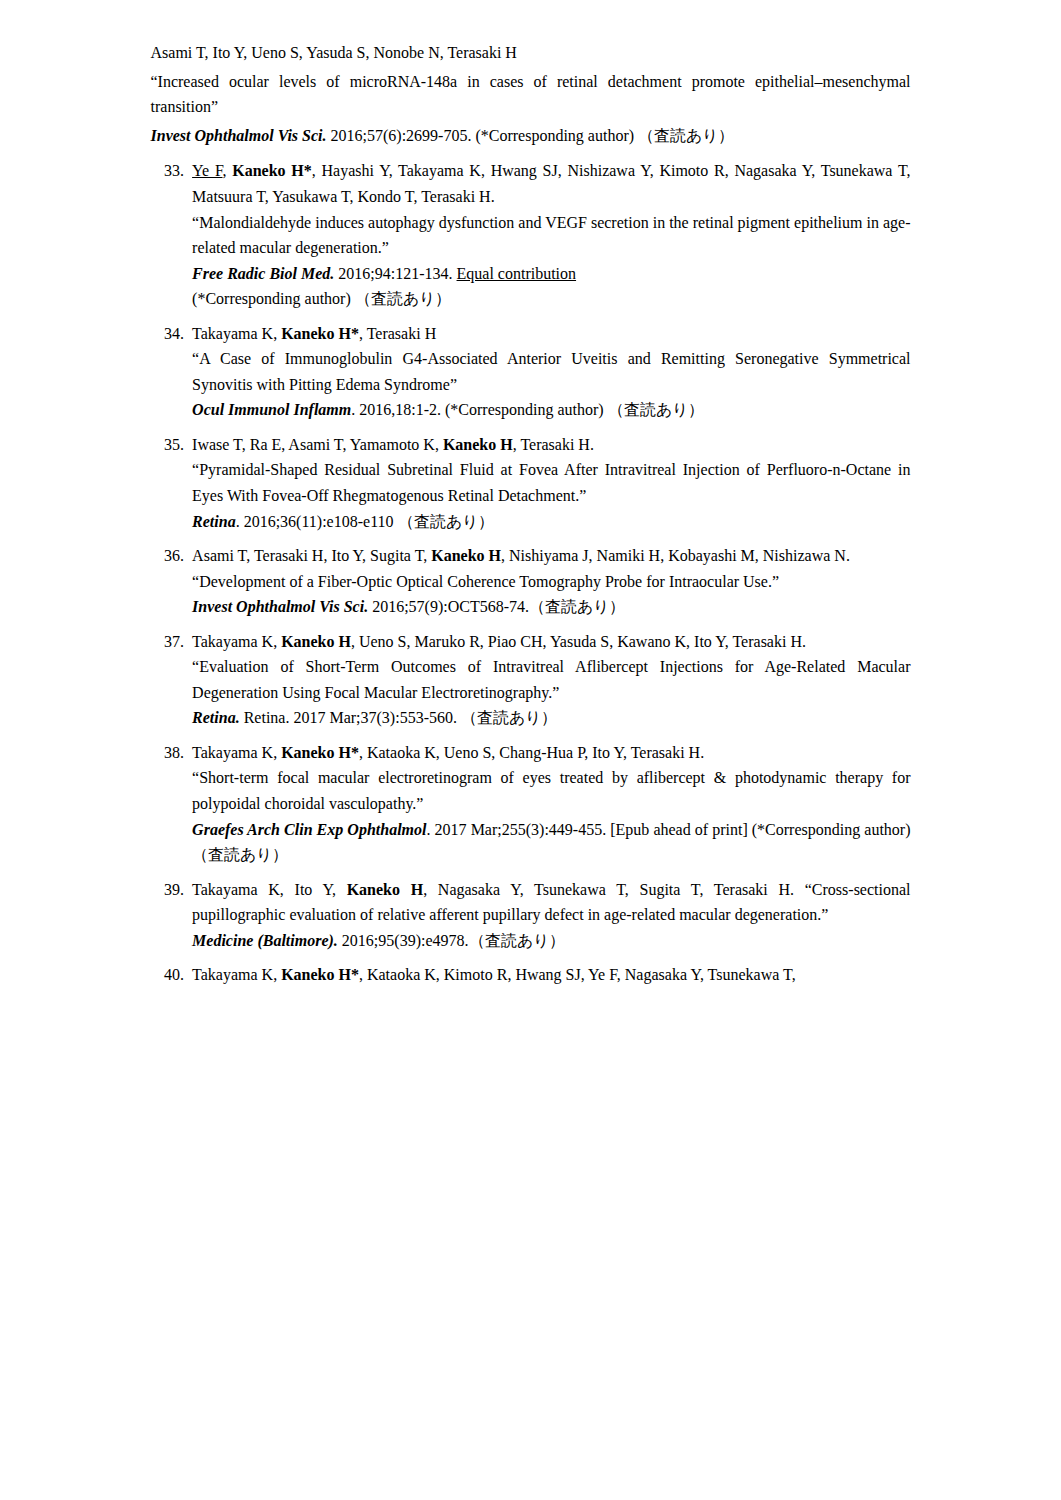Asami T, Ito Y, Ueno S, Yasuda S, Nonobe N, Terasaki H
“Increased ocular levels of microRNA-148a in cases of retinal detachment promote epithelial–mesenchymal transition”
Invest Ophthalmol Vis Sci. 2016;57(6):2699-705. (*Corresponding author) （査読あり）
Ye F, Kaneko H*, Hayashi Y, Takayama K, Hwang SJ, Nishizawa Y, Kimoto R, Nagasaka Y, Tsunekawa T, Matsuura T, Yasukawa T, Kondo T, Terasaki H.
“Malondialdehyde induces autophagy dysfunction and VEGF secretion in the retinal pigment epithelium in age-related macular degeneration.”
Free Radic Biol Med. 2016;94:121-134. Equal contribution
(*Corresponding author) （査読あり）
Takayama K, Kaneko H*, Terasaki H
“A Case of Immunoglobulin G4-Associated Anterior Uveitis and Remitting Seronegative Symmetrical Synovitis with Pitting Edema Syndrome”
Ocul Immunol Inflamm. 2016,18:1-2. (*Corresponding author) （査読あり）
Iwase T, Ra E, Asami T, Yamamoto K, Kaneko H, Terasaki H.
“Pyramidal-Shaped Residual Subretinal Fluid at Fovea After Intravitreal Injection of Perfluoro-n-Octane in Eyes With Fovea-Off Rhegmatogenous Retinal Detachment.”
Retina. 2016;36(11):e108-e110 （査読あり）
Asami T, Terasaki H, Ito Y, Sugita T, Kaneko H, Nishiyama J, Namiki H, Kobayashi M, Nishizawa N.
“Development of a Fiber-Optic Optical Coherence Tomography Probe for Intraocular Use.”
Invest Ophthalmol Vis Sci. 2016;57(9):OCT568-74.（査読あり）
Takayama K, Kaneko H, Ueno S, Maruko R, Piao CH, Yasuda S, Kawano K, Ito Y, Terasaki H.
“Evaluation of Short-Term Outcomes of Intravitreal Aflibercept Injections for Age-Related Macular Degeneration Using Focal Macular Electroretinography.”
Retina. Retina. 2017 Mar;37(3):553-560. （査読あり）
Takayama K, Kaneko H*, Kataoka K, Ueno S, Chang-Hua P, Ito Y, Terasaki H.
“Short-term focal macular electroretinogram of eyes treated by aflibercept & photodynamic therapy for polypoidal choroidal vasculopathy.”
Graefes Arch Clin Exp Ophthalmol. 2017 Mar;255(3):449-455. [Epub ahead of print] (*Corresponding author) （査読あり）
Takayama K, Ito Y, Kaneko H, Nagasaka Y, Tsunekawa T, Sugita T, Terasaki H. “Cross-sectional pupillographic evaluation of relative afferent pupillary defect in age-related macular degeneration.”
Medicine (Baltimore). 2016;95(39):e4978.（査読あり）
Takayama K, Kaneko H*, Kataoka K, Kimoto R, Hwang SJ, Ye F, Nagasaka Y, Tsunekawa T,